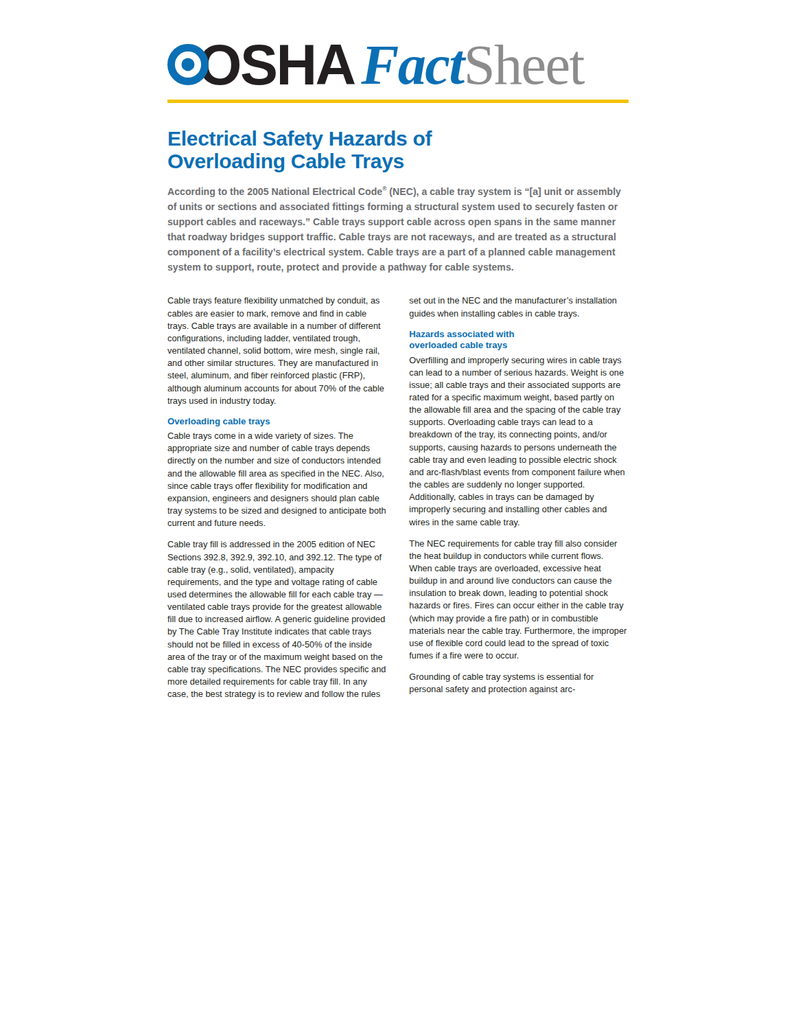OSHA Fact Sheet
Electrical Safety Hazards of
Overloading Cable Trays
According to the 2005 National Electrical Code® (NEC), a cable tray system is “[a] unit or assembly of units or sections and associated fittings forming a structural system used to securely fasten or support cables and raceways.” Cable trays support cable across open spans in the same manner that roadway bridges support traffic. Cable trays are not raceways, and are treated as a structural component of a facility’s electrical system. Cable trays are a part of a planned cable management system to support, route, protect and provide a pathway for cable systems.
Cable trays feature flexibility unmatched by conduit, as cables are easier to mark, remove and find in cable trays. Cable trays are available in a number of different configurations, including ladder, ventilated trough, ventilated channel, solid bottom, wire mesh, single rail, and other similar structures. They are manufactured in steel, aluminum, and fiber reinforced plastic (FRP), although aluminum accounts for about 70% of the cable trays used in industry today.
Overloading cable trays
Cable trays come in a wide variety of sizes. The appropriate size and number of cable trays depends directly on the number and size of conductors intended and the allowable fill area as specified in the NEC. Also, since cable trays offer flexibility for modification and expansion, engineers and designers should plan cable tray systems to be sized and designed to anticipate both current and future needs.
Cable tray fill is addressed in the 2005 edition of NEC Sections 392.8, 392.9, 392.10, and 392.12. The type of cable tray (e.g., solid, ventilated), ampacity requirements, and the type and voltage rating of cable used determines the allowable fill for each cable tray — ventilated cable trays provide for the greatest allowable fill due to increased airflow. A generic guideline provided by The Cable Tray Institute indicates that cable trays should not be filled in excess of 40-50% of the inside area of the tray or of the maximum weight based on the cable tray specifications. The NEC provides specific and more detailed requirements for cable tray fill. In any case, the best strategy is to review and follow the rules set out in the NEC and the manufacturer’s installation guides when installing cables in cable trays.
Hazards associated with
overloaded cable trays
Overfilling and improperly securing wires in cable trays can lead to a number of serious hazards. Weight is one issue; all cable trays and their associated supports are rated for a specific maximum weight, based partly on the allowable fill area and the spacing of the cable tray supports. Overloading cable trays can lead to a breakdown of the tray, its connecting points, and/or supports, causing hazards to persons underneath the cable tray and even leading to possible electric shock and arc-flash/blast events from component failure when the cables are suddenly no longer supported. Additionally, cables in trays can be damaged by improperly securing and installing other cables and wires in the same cable tray.
The NEC requirements for cable tray fill also consider the heat buildup in conductors while current flows. When cable trays are overloaded, excessive heat buildup in and around live conductors can cause the insulation to break down, leading to potential shock hazards or fires. Fires can occur either in the cable tray (which may provide a fire path) or in combustible materials near the cable tray. Furthermore, the improper use of flexible cord could lead to the spread of toxic fumes if a fire were to occur.
Grounding of cable tray systems is essential for personal safety and protection against arc-